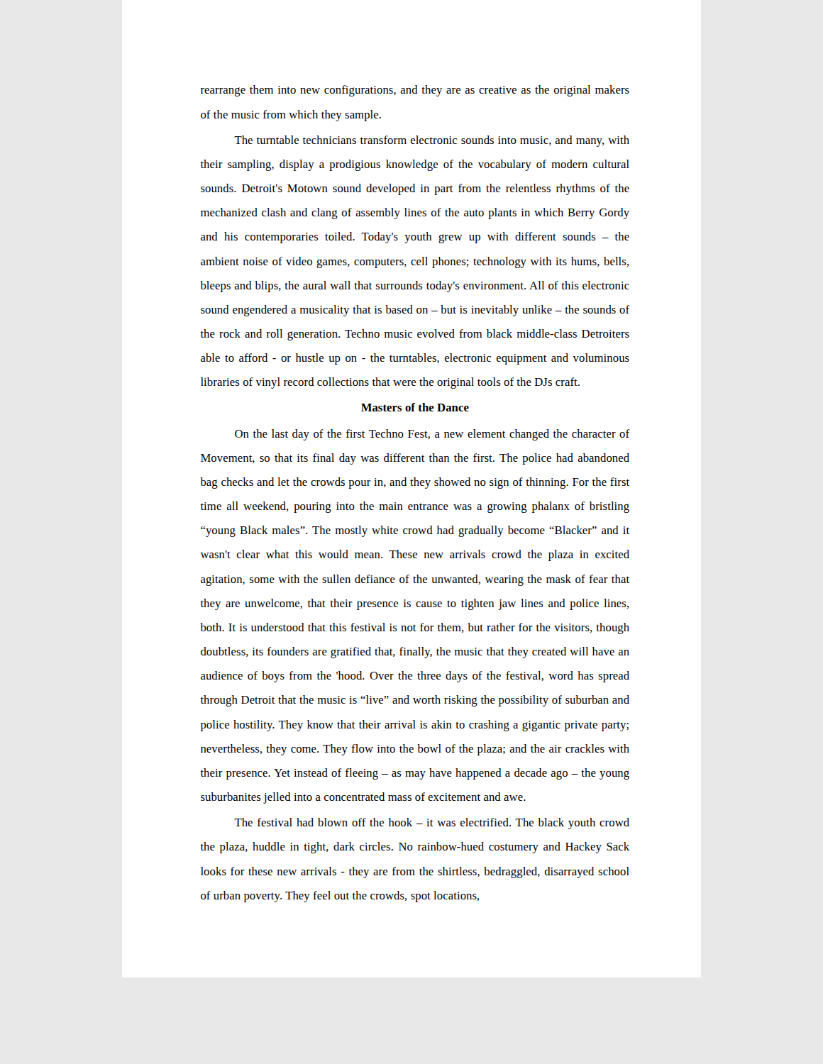rearrange them into new configurations, and they are as creative as the original makers of the music from which they sample.
The turntable technicians transform electronic sounds into music, and many, with their sampling, display a prodigious knowledge of the vocabulary of modern cultural sounds. Detroit's Motown sound developed in part from the relentless rhythms of the mechanized clash and clang of assembly lines of the auto plants in which Berry Gordy and his contemporaries toiled. Today's youth grew up with different sounds – the ambient noise of video games, computers, cell phones; technology with its hums, bells, bleeps and blips, the aural wall that surrounds today's environment. All of this electronic sound engendered a musicality that is based on – but is inevitably unlike – the sounds of the rock and roll generation. Techno music evolved from black middle-class Detroiters able to afford - or hustle up on - the turntables, electronic equipment and voluminous libraries of vinyl record collections that were the original tools of the DJs craft.
Masters of the Dance
On the last day of the first Techno Fest, a new element changed the character of Movement, so that its final day was different than the first. The police had abandoned bag checks and let the crowds pour in, and they showed no sign of thinning. For the first time all weekend, pouring into the main entrance was a growing phalanx of bristling “young Black males”. The mostly white crowd had gradually become “Blacker” and it wasn't clear what this would mean. These new arrivals crowd the plaza in excited agitation, some with the sullen defiance of the unwanted, wearing the mask of fear that they are unwelcome, that their presence is cause to tighten jaw lines and police lines, both. It is understood that this festival is not for them, but rather for the visitors, though doubtless, its founders are gratified that, finally, the music that they created will have an audience of boys from the 'hood. Over the three days of the festival, word has spread through Detroit that the music is “live” and worth risking the possibility of suburban and police hostility. They know that their arrival is akin to crashing a gigantic private party; nevertheless, they come. They flow into the bowl of the plaza; and the air crackles with their presence. Yet instead of fleeing – as may have happened a decade ago – the young suburbanites jelled into a concentrated mass of excitement and awe.
The festival had blown off the hook – it was electrified. The black youth crowd the plaza, huddle in tight, dark circles. No rainbow-hued costumery and Hackey Sack looks for these new arrivals - they are from the shirtless, bedraggled, disarrayed school of urban poverty. They feel out the crowds, spot locations,